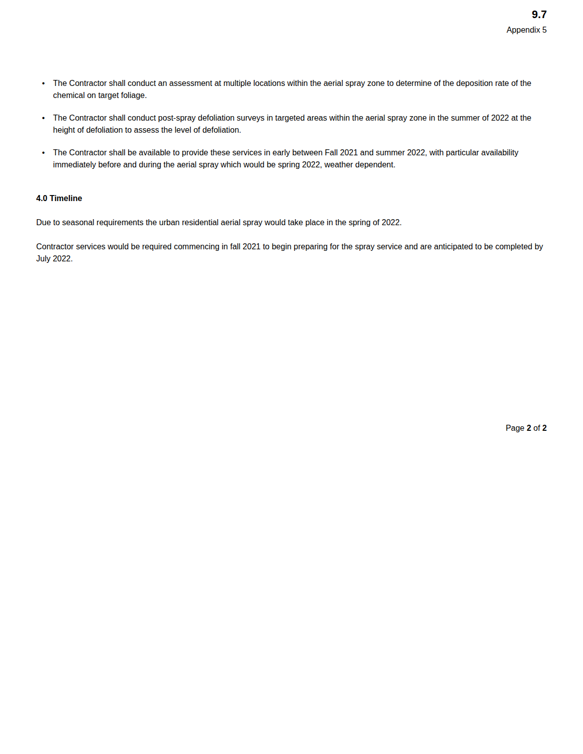9.7
Appendix 5
The Contractor shall conduct an assessment at multiple locations within the aerial spray zone to determine of the deposition rate of the chemical on target foliage.
The Contractor shall conduct post-spray defoliation surveys in targeted areas within the aerial spray zone in the summer of 2022 at the height of defoliation to assess the level of defoliation.
The Contractor shall be available to provide these services in early between Fall 2021 and summer 2022, with particular availability immediately before and during the aerial spray which would be spring 2022, weather dependent.
4.0 Timeline
Due to seasonal requirements the urban residential aerial spray would take place in the spring of 2022.
Contractor services would be required commencing in fall 2021 to begin preparing for the spray service and are anticipated to be completed by July 2022.
Page 2 of 2